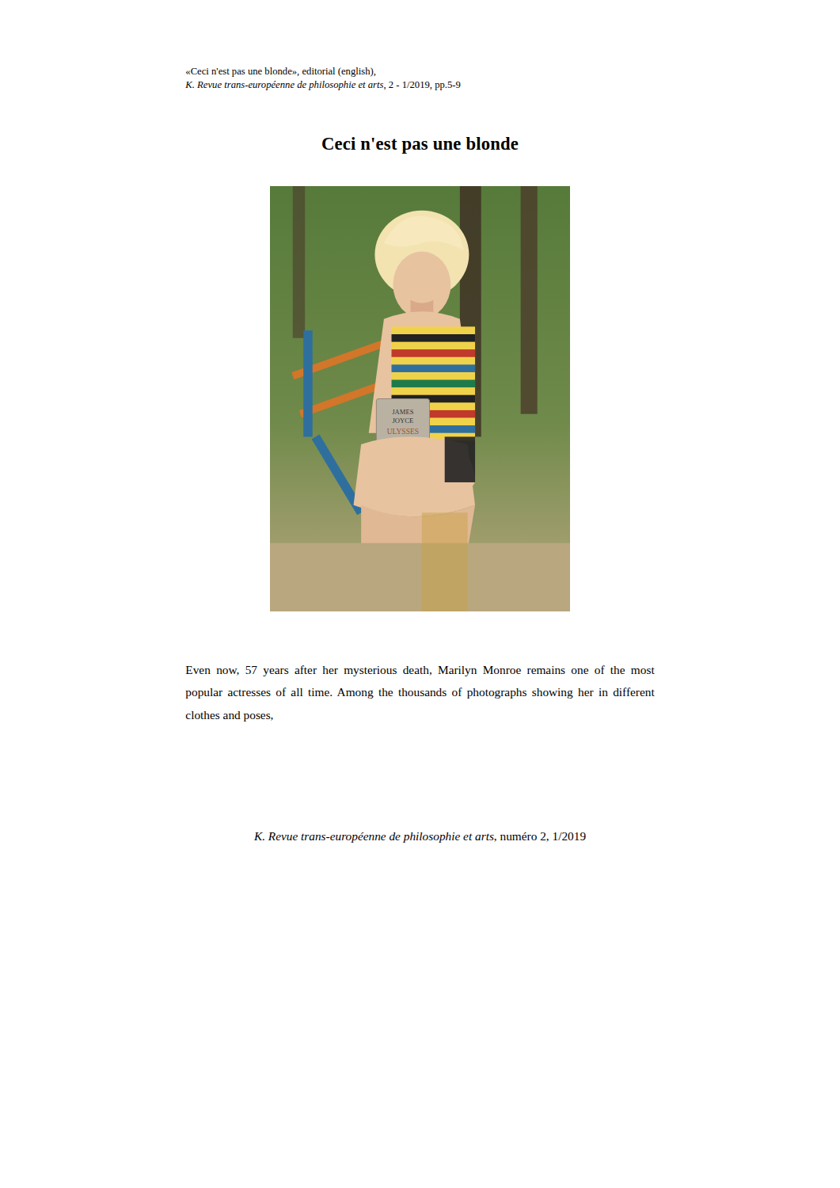«Ceci n'est pas une blonde», editorial (english), K. Revue trans-européenne de philosophie et arts, 2 - 1/2019, pp.5-9
Ceci n'est pas une blonde
Even now, 57 years after her mysterious death, Marilyn Monroe remains one of the most popular actresses of all time. Among the thousands of photographs showing her in different clothes and poses,
K. Revue trans-européenne de philosophie et arts, numéro 2, 1/2019